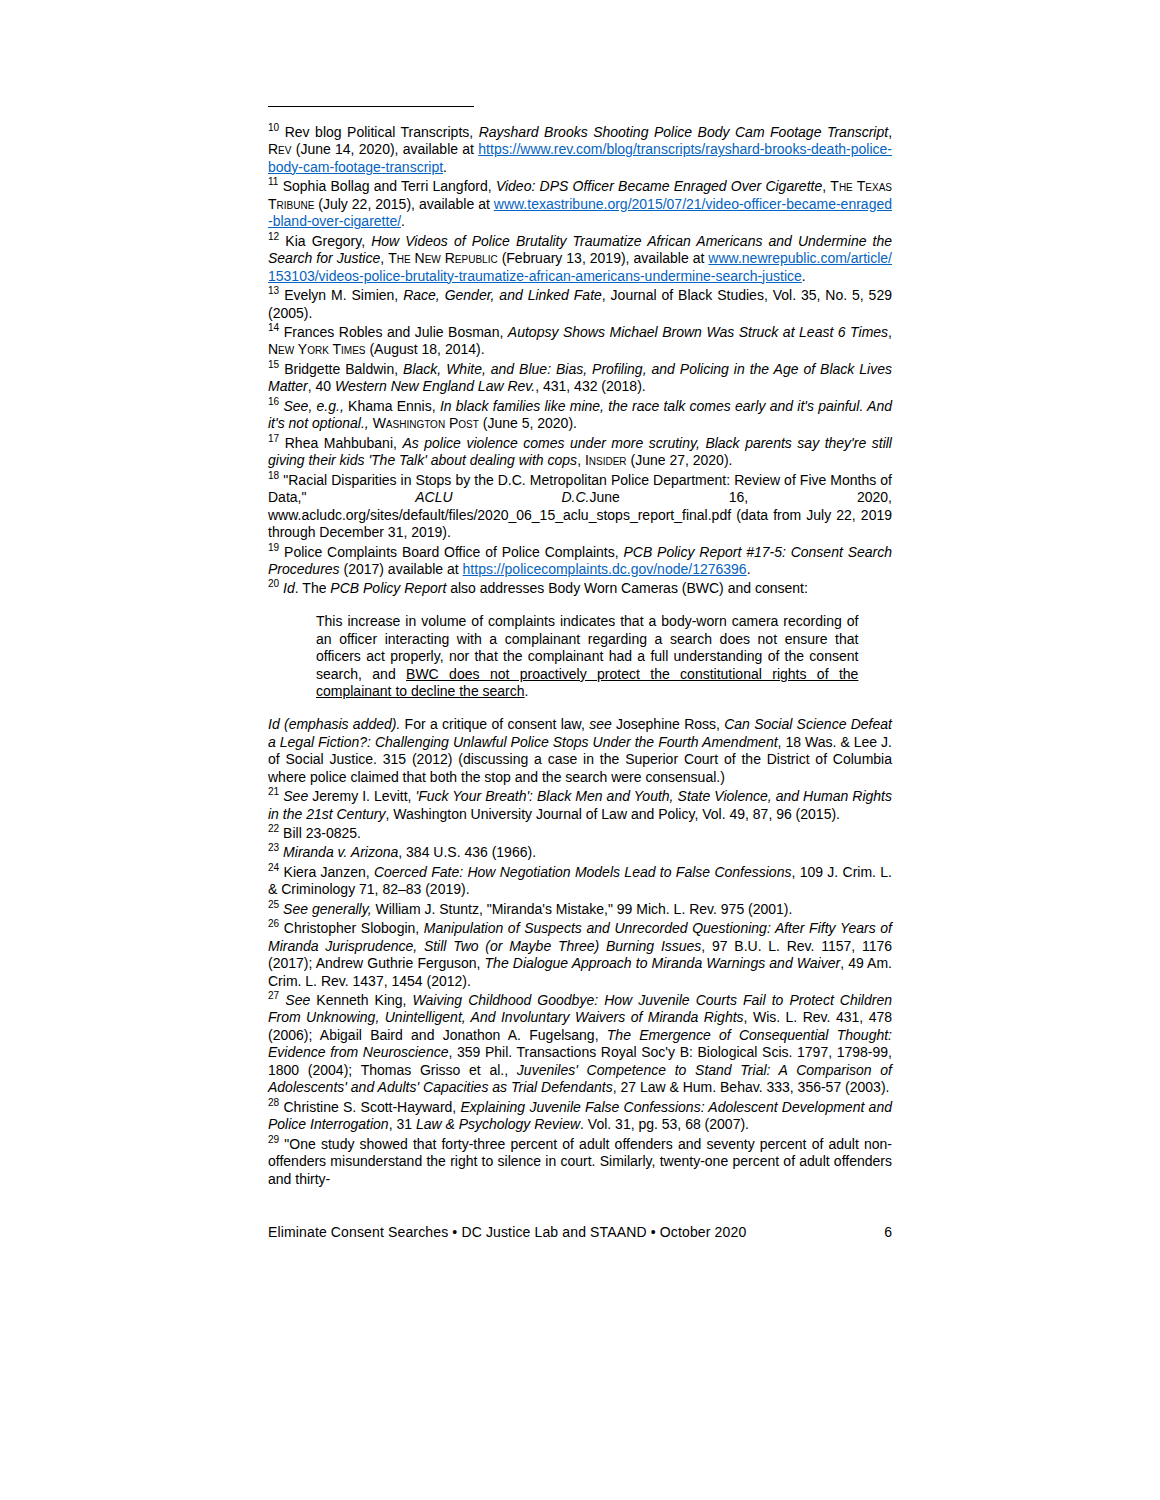10 Rev blog Political Transcripts, Rayshard Brooks Shooting Police Body Cam Footage Transcript, Rev (June 14, 2020), available at https://www.rev.com/blog/transcripts/rayshard-brooks-death-police-body-cam-footage-transcript.
11 Sophia Bollag and Terri Langford, Video: DPS Officer Became Enraged Over Cigarette, The Texas Tribune (July 22, 2015), available at www.texastribune.org/2015/07/21/video-officer-became-enraged-bland-over-cigarette/.
12 Kia Gregory, How Videos of Police Brutality Traumatize African Americans and Undermine the Search for Justice, The New Republic (February 13, 2019), available at www.newrepublic.com/article/153103/videos-police-brutality-traumatize-african-americans-undermine-search-justice.
13 Evelyn M. Simien, Race, Gender, and Linked Fate, Journal of Black Studies, Vol. 35, No. 5, 529 (2005).
14 Frances Robles and Julie Bosman, Autopsy Shows Michael Brown Was Struck at Least 6 Times, New York Times (August 18, 2014).
15 Bridgette Baldwin, Black, White, and Blue: Bias, Profiling, and Policing in the Age of Black Lives Matter, 40 Western New England Law Rev., 431, 432 (2018).
16 See, e.g., Khama Ennis, In black families like mine, the race talk comes early and it's painful. And it's not optional., Washington Post (June 5, 2020).
17 Rhea Mahbubani, As police violence comes under more scrutiny, Black parents say they're still giving their kids 'The Talk' about dealing with cops, Insider (June 27, 2020).
18 "Racial Disparities in Stops by the D.C. Metropolitan Police Department: Review of Five Months of Data," ACLU D.C. June 16, 2020, www.acludc.org/sites/default/files/2020_06_15_aclu_stops_report_final.pdf (data from July 22, 2019 through December 31, 2019).
19 Police Complaints Board Office of Police Complaints, PCB Policy Report #17-5: Consent Search Procedures (2017) available at https://policecomplaints.dc.gov/node/1276396.
20 Id. The PCB Policy Report also addresses Body Worn Cameras (BWC) and consent:
This increase in volume of complaints indicates that a body-worn camera recording of an officer interacting with a complainant regarding a search does not ensure that officers act properly, nor that the complainant had a full understanding of the consent search, and BWC does not proactively protect the constitutional rights of the complainant to decline the search.
Id (emphasis added). For a critique of consent law, see Josephine Ross, Can Social Science Defeat a Legal Fiction?: Challenging Unlawful Police Stops Under the Fourth Amendment, 18 Was. & Lee J. of Social Justice. 315 (2012) (discussing a case in the Superior Court of the District of Columbia where police claimed that both the stop and the search were consensual.)
21 See Jeremy I. Levitt, 'Fuck Your Breath': Black Men and Youth, State Violence, and Human Rights in the 21st Century, Washington University Journal of Law and Policy, Vol. 49, 87, 96 (2015).
22 Bill 23-0825.
23 Miranda v. Arizona, 384 U.S. 436 (1966).
24 Kiera Janzen, Coerced Fate: How Negotiation Models Lead to False Confessions, 109 J. Crim. L. & Criminology 71, 82–83 (2019).
25 See generally, William J. Stuntz, "Miranda's Mistake," 99 Mich. L. Rev. 975 (2001).
26 Christopher Slobogin, Manipulation of Suspects and Unrecorded Questioning: After Fifty Years of Miranda Jurisprudence, Still Two (or Maybe Three) Burning Issues, 97 B.U. L. Rev. 1157, 1176 (2017); Andrew Guthrie Ferguson, The Dialogue Approach to Miranda Warnings and Waiver, 49 Am. Crim. L. Rev. 1437, 1454 (2012).
27 See Kenneth King, Waiving Childhood Goodbye: How Juvenile Courts Fail to Protect Children From Unknowing, Unintelligent, And Involuntary Waivers of Miranda Rights, Wis. L. Rev. 431, 478 (2006); Abigail Baird and Jonathon A. Fugelsang, The Emergence of Consequential Thought: Evidence from Neuroscience, 359 Phil. Transactions Royal Soc'y B: Biological Scis. 1797, 1798-99, 1800 (2004); Thomas Grisso et al., Juveniles' Competence to Stand Trial: A Comparison of Adolescents' and Adults' Capacities as Trial Defendants, 27 Law & Hum. Behav. 333, 356-57 (2003).
28 Christine S. Scott-Hayward, Explaining Juvenile False Confessions: Adolescent Development and Police Interrogation, 31 Law & Psychology Review. Vol. 31, pg. 53, 68 (2007).
29 "One study showed that forty-three percent of adult offenders and seventy percent of adult non-offenders misunderstand the right to silence in court. Similarly, twenty-one percent of adult offenders and thirty-
Eliminate Consent Searches • DC Justice Lab and STAAND • October 2020
6